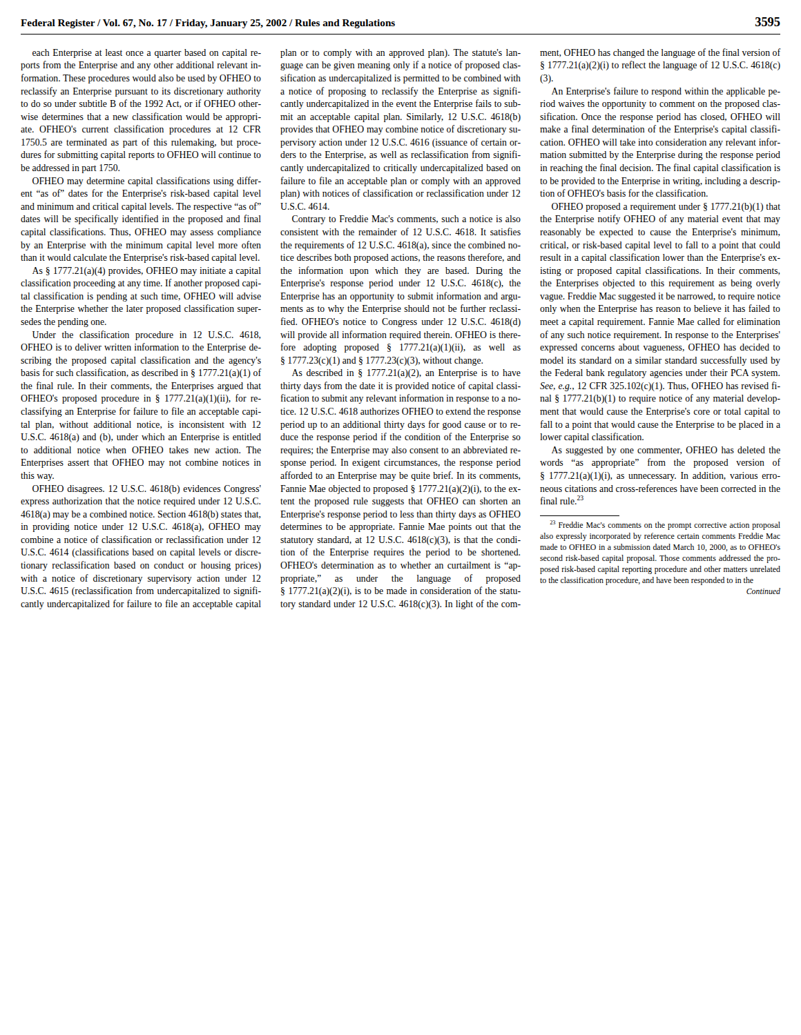Federal Register / Vol. 67, No. 17 / Friday, January 25, 2002 / Rules and Regulations
3595
each Enterprise at least once a quarter based on capital reports from the Enterprise and any other additional relevant information. These procedures would also be used by OFHEO to reclassify an Enterprise pursuant to its discretionary authority to do so under subtitle B of the 1992 Act, or if OFHEO otherwise determines that a new classification would be appropriate. OFHEO's current classification procedures at 12 CFR 1750.5 are terminated as part of this rulemaking, but procedures for submitting capital reports to OFHEO will continue to be addressed in part 1750.
OFHEO may determine capital classifications using different “as of” dates for the Enterprise's risk-based capital level and minimum and critical capital levels. The respective “as of” dates will be specifically identified in the proposed and final capital classifications. Thus, OFHEO may assess compliance by an Enterprise with the minimum capital level more often than it would calculate the Enterprise's risk-based capital level.
As § 1777.21(a)(4) provides, OFHEO may initiate a capital classification proceeding at any time. If another proposed capital classification is pending at such time, OFHEO will advise the Enterprise whether the later proposed classification supersedes the pending one.
Under the classification procedure in 12 U.S.C. 4618, OFHEO is to deliver written information to the Enterprise describing the proposed capital classification and the agency's basis for such classification, as described in § 1777.21(a)(1) of the final rule. In their comments, the Enterprises argued that OFHEO's proposed procedure in § 1777.21(a)(1)(ii), for reclassifying an Enterprise for failure to file an acceptable capital plan, without additional notice, is inconsistent with 12 U.S.C. 4618(a) and (b), under which an Enterprise is entitled to additional notice when OFHEO takes new action. The Enterprises assert that OFHEO may not combine notices in this way.
OFHEO disagrees. 12 U.S.C. 4618(b) evidences Congress' express authorization that the notice required under 12 U.S.C. 4618(a) may be a combined notice. Section 4618(b) states that, in providing notice under 12 U.S.C. 4618(a), OFHEO may combine a notice of classification or reclassification under 12 U.S.C. 4614 (classifications based on capital levels or discretionary reclassification based on conduct or housing prices) with a notice of discretionary supervisory action under 12 U.S.C. 4615 (reclassification from undercapitalized to significantly undercapitalized for failure to file an acceptable capital plan or to comply with an approved plan). The statute's language can be given meaning only if a notice of proposed classification as undercapitalized is permitted to be combined with a notice of proposing to reclassify the Enterprise as significantly undercapitalized in the event the Enterprise fails to submit an acceptable capital plan. Similarly, 12 U.S.C. 4618(b) provides that OFHEO may combine notice of discretionary supervisory action under 12 U.S.C. 4616 (issuance of certain orders to the Enterprise, as well as reclassification from significantly undercapitalized to critically undercapitalized based on failure to file an acceptable plan or comply with an approved plan) with notices of classification or reclassification under 12 U.S.C. 4614.
Contrary to Freddie Mac's comments, such a notice is also consistent with the remainder of 12 U.S.C. 4618. It satisfies the requirements of 12 U.S.C. 4618(a), since the combined notice describes both proposed actions, the reasons therefore, and the information upon which they are based. During the Enterprise's response period under 12 U.S.C. 4618(c), the Enterprise has an opportunity to submit information and arguments as to why the Enterprise should not be further reclassified. OFHEO's notice to Congress under 12 U.S.C. 4618(d) will provide all information required therein. OFHEO is therefore adopting proposed § 1777.21(a)(1)(ii), as well as § 1777.23(c)(1) and § 1777.23(c)(3), without change.
As described in § 1777.21(a)(2), an Enterprise is to have thirty days from the date it is provided notice of capital classification to submit any relevant information in response to a notice. 12 U.S.C. 4618 authorizes OFHEO to extend the response period up to an additional thirty days for good cause or to reduce the response period if the condition of the Enterprise so requires; the Enterprise may also consent to an abbreviated response period. In exigent circumstances, the response period afforded to an Enterprise may be quite brief. In its comments, Fannie Mae objected to proposed § 1777.21(a)(2)(i), to the extent the proposed rule suggests that OFHEO can shorten an Enterprise's response period to less than thirty days as OFHEO determines to be appropriate. Fannie Mae points out that the statutory standard, at 12 U.S.C. 4618(c)(3), is that the condition of the Enterprise requires the period to be shortened. OFHEO's determination as to whether an curtailment is “appropriate,” as under the language of proposed § 1777.21(a)(2)(i), is to be made in consideration of the statutory standard under 12 U.S.C. 4618(c)(3). In light of the comment, OFHEO has changed the language of the final version of § 1777.21(a)(2)(i) to reflect the language of 12 U.S.C. 4618(c)(3).
An Enterprise's failure to respond within the applicable period waives the opportunity to comment on the proposed classification. Once the response period has closed, OFHEO will make a final determination of the Enterprise's capital classification. OFHEO will take into consideration any relevant information submitted by the Enterprise during the response period in reaching the final decision. The final capital classification is to be provided to the Enterprise in writing, including a description of OFHEO's basis for the classification.
OFHEO proposed a requirement under § 1777.21(b)(1) that the Enterprise notify OFHEO of any material event that may reasonably be expected to cause the Enterprise's minimum, critical, or risk-based capital level to fall to a point that could result in a capital classification lower than the Enterprise's existing or proposed capital classifications. In their comments, the Enterprises objected to this requirement as being overly vague. Freddie Mac suggested it be narrowed, to require notice only when the Enterprise has reason to believe it has failed to meet a capital requirement. Fannie Mae called for elimination of any such notice requirement. In response to the Enterprises' expressed concerns about vagueness, OFHEO has decided to model its standard on a similar standard successfully used by the Federal bank regulatory agencies under their PCA system. See, e.g., 12 CFR 325.102(c)(1). Thus, OFHEO has revised final § 1777.21(b)(1) to require notice of any material development that would cause the Enterprise's core or total capital to fall to a point that would cause the Enterprise to be placed in a lower capital classification.
As suggested by one commenter, OFHEO has deleted the words “as appropriate” from the proposed version of § 1777.21(a)(1)(i), as unnecessary. In addition, various erroneous citations and cross-references have been corrected in the final rule.23
23 Freddie Mac's comments on the prompt corrective action proposal also expressly incorporated by reference certain comments Freddie Mac made to OFHEO in a submission dated March 10, 2000, as to OFHEO's second risk-based capital proposal. Those comments addressed the proposed risk-based capital reporting procedure and other matters unrelated to the classification procedure, and have been responded to in the
Continued